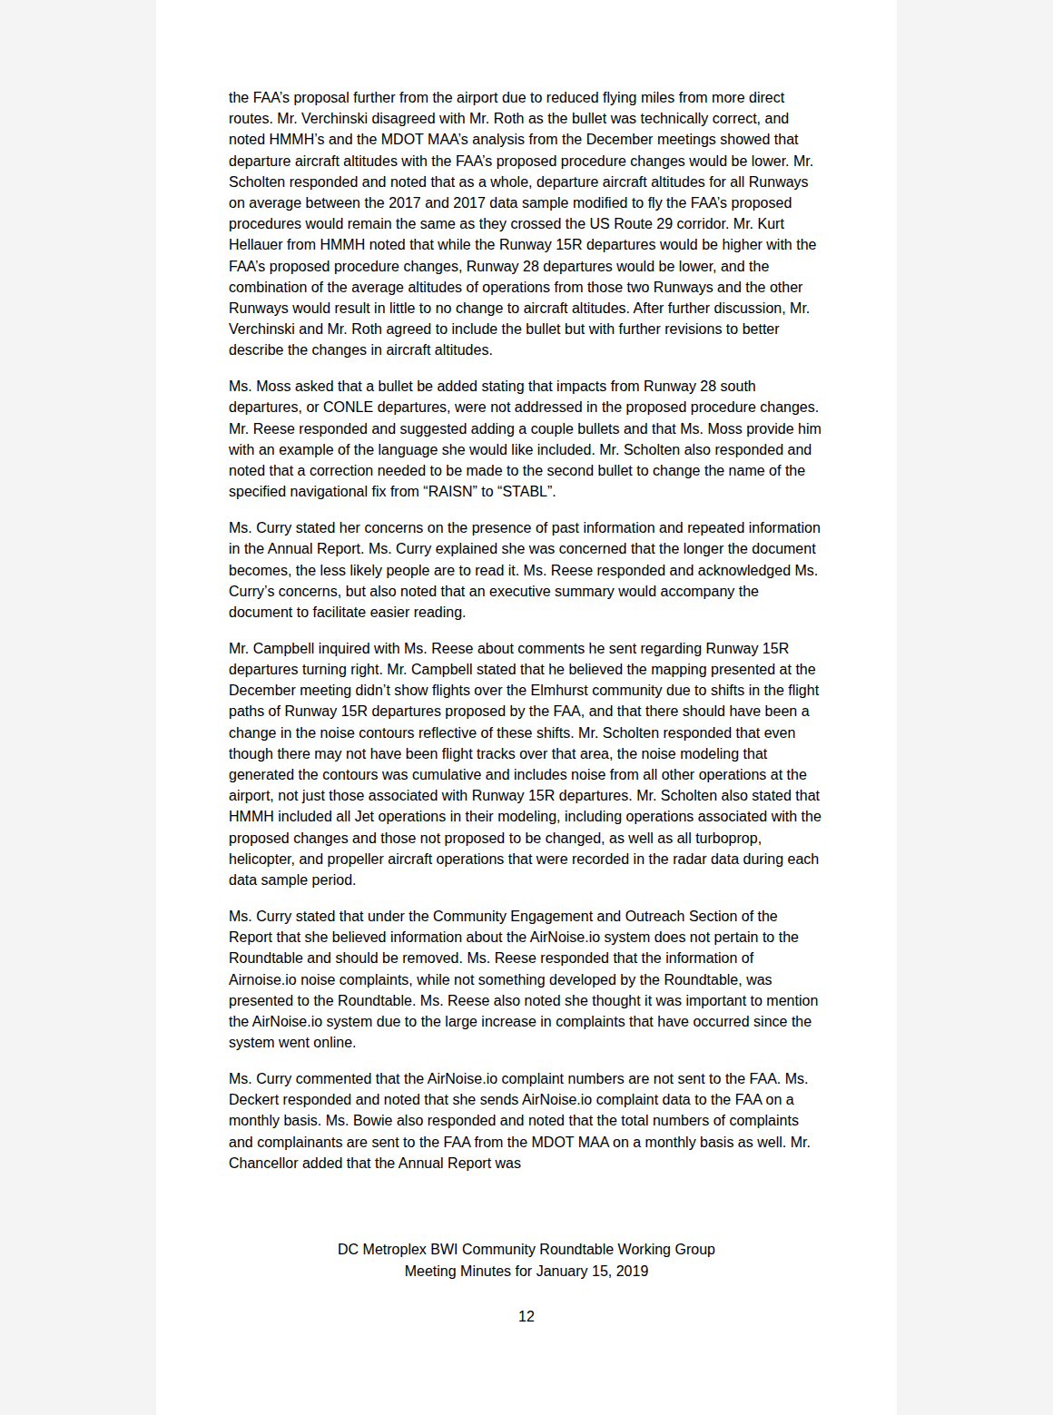the FAA’s proposal further from the airport due to reduced flying miles from more direct routes. Mr. Verchinski disagreed with Mr. Roth as the bullet was technically correct, and noted HMMH’s and the MDOT MAA’s analysis from the December meetings showed that departure aircraft altitudes with the FAA’s proposed procedure changes would be lower. Mr. Scholten responded and noted that as a whole, departure aircraft altitudes for all Runways on average between the 2017 and 2017 data sample modified to fly the FAA’s proposed procedures would remain the same as they crossed the US Route 29 corridor. Mr. Kurt Hellauer from HMMH noted that while the Runway 15R departures would be higher with the FAA’s proposed procedure changes, Runway 28 departures would be lower, and the combination of the average altitudes of operations from those two Runways and the other Runways would result in little to no change to aircraft altitudes. After further discussion, Mr. Verchinski and Mr. Roth agreed to include the bullet but with further revisions to better describe the changes in aircraft altitudes.
Ms. Moss asked that a bullet be added stating that impacts from Runway 28 south departures, or CONLE departures, were not addressed in the proposed procedure changes. Mr. Reese responded and suggested adding a couple bullets and that Ms. Moss provide him with an example of the language she would like included. Mr. Scholten also responded and noted that a correction needed to be made to the second bullet to change the name of the specified navigational fix from “RAISN” to “STABL”.
Ms. Curry stated her concerns on the presence of past information and repeated information in the Annual Report. Ms. Curry explained she was concerned that the longer the document becomes, the less likely people are to read it. Ms. Reese responded and acknowledged Ms. Curry’s concerns, but also noted that an executive summary would accompany the document to facilitate easier reading.
Mr. Campbell inquired with Ms. Reese about comments he sent regarding Runway 15R departures turning right. Mr. Campbell stated that he believed the mapping presented at the December meeting didn’t show flights over the Elmhurst community due to shifts in the flight paths of Runway 15R departures proposed by the FAA, and that there should have been a change in the noise contours reflective of these shifts. Mr. Scholten responded that even though there may not have been flight tracks over that area, the noise modeling that generated the contours was cumulative and includes noise from all other operations at the airport, not just those associated with Runway 15R departures. Mr. Scholten also stated that HMMH included all Jet operations in their modeling, including operations associated with the proposed changes and those not proposed to be changed, as well as all turboprop, helicopter, and propeller aircraft operations that were recorded in the radar data during each data sample period.
Ms. Curry stated that under the Community Engagement and Outreach Section of the Report that she believed information about the AirNoise.io system does not pertain to the Roundtable and should be removed. Ms. Reese responded that the information of Airnoise.io noise complaints, while not something developed by the Roundtable, was presented to the Roundtable. Ms. Reese also noted she thought it was important to mention the AirNoise.io system due to the large increase in complaints that have occurred since the system went online.
Ms. Curry commented that the AirNoise.io complaint numbers are not sent to the FAA. Ms. Deckert responded and noted that she sends AirNoise.io complaint data to the FAA on a monthly basis. Ms. Bowie also responded and noted that the total numbers of complaints and complainants are sent to the FAA from the MDOT MAA on a monthly basis as well. Mr. Chancellor added that the Annual Report was
DC Metroplex BWI Community Roundtable Working Group
Meeting Minutes for January 15, 2019
12